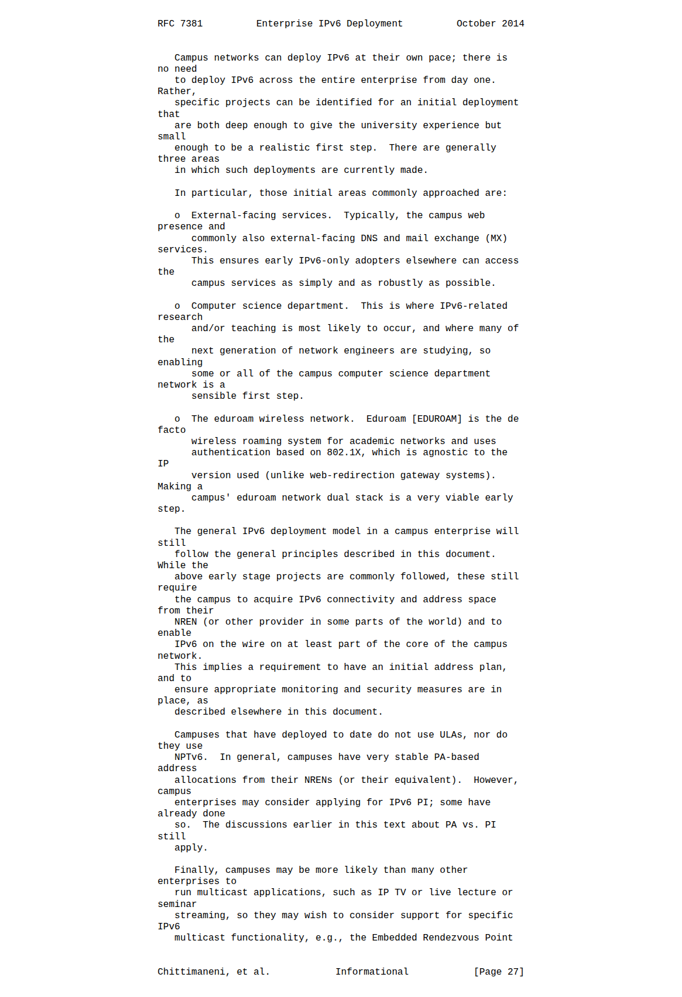RFC 7381 Enterprise IPv6 Deployment October 2014
   Campus networks can deploy IPv6 at their own pace; there is no need
   to deploy IPv6 across the entire enterprise from day one.  Rather,
   specific projects can be identified for an initial deployment that
   are both deep enough to give the university experience but small
   enough to be a realistic first step.  There are generally three areas
   in which such deployments are currently made.

   In particular, those initial areas commonly approached are:

   o  External-facing services.  Typically, the campus web presence and
      commonly also external-facing DNS and mail exchange (MX) services.
      This ensures early IPv6-only adopters elsewhere can access the
      campus services as simply and as robustly as possible.

   o  Computer science department.  This is where IPv6-related research
      and/or teaching is most likely to occur, and where many of the
      next generation of network engineers are studying, so enabling
      some or all of the campus computer science department network is a
      sensible first step.

   o  The eduroam wireless network.  Eduroam [EDUROAM] is the de facto
      wireless roaming system for academic networks and uses
      authentication based on 802.1X, which is agnostic to the IP
      version used (unlike web-redirection gateway systems).  Making a
      campus' eduroam network dual stack is a very viable early step.

   The general IPv6 deployment model in a campus enterprise will still
   follow the general principles described in this document.  While the
   above early stage projects are commonly followed, these still require
   the campus to acquire IPv6 connectivity and address space from their
   NREN (or other provider in some parts of the world) and to enable
   IPv6 on the wire on at least part of the core of the campus network.
   This implies a requirement to have an initial address plan, and to
   ensure appropriate monitoring and security measures are in place, as
   described elsewhere in this document.

   Campuses that have deployed to date do not use ULAs, nor do they use
   NPTv6.  In general, campuses have very stable PA-based address
   allocations from their NRENs (or their equivalent).  However, campus
   enterprises may consider applying for IPv6 PI; some have already done
   so.  The discussions earlier in this text about PA vs. PI still
   apply.

   Finally, campuses may be more likely than many other enterprises to
   run multicast applications, such as IP TV or live lecture or seminar
   streaming, so they may wish to consider support for specific IPv6
   multicast functionality, e.g., the Embedded Rendezvous Point
Chittimaneni, et al. Informational [Page 27]